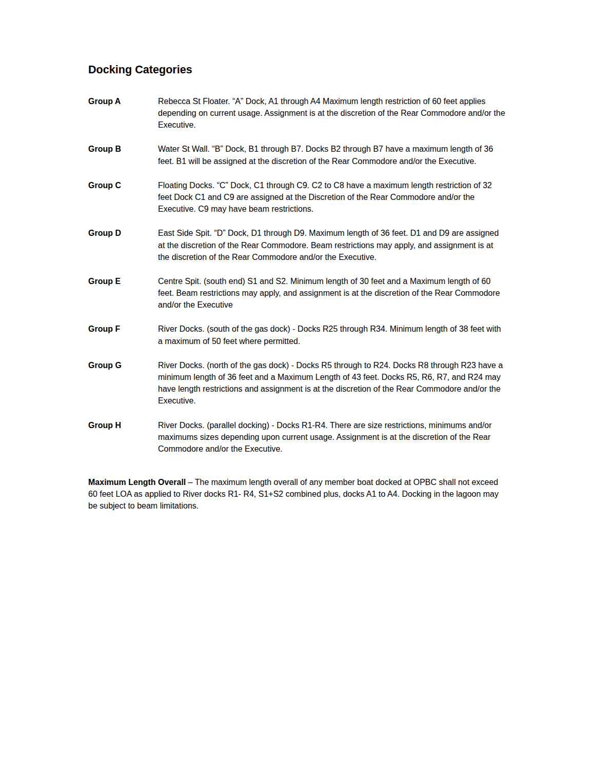Docking Categories
Group A
Rebecca St Floater. “A” Dock, A1 through A4 Maximum length restriction of 60 feet applies depending on current usage. Assignment is at the discretion of the Rear Commodore and/or the Executive.
Group B
Water St Wall. “B” Dock, B1 through B7. Docks B2 through B7 have a maximum length of 36 feet. B1 will be assigned at the discretion of the Rear Commodore and/or the Executive.
Group C
Floating Docks. “C” Dock, C1 through C9. C2 to C8 have a maximum length restriction of 32 feet Dock C1 and C9 are assigned at the Discretion of the Rear Commodore and/or the Executive. C9 may have beam restrictions.
Group D
East Side Spit. “D” Dock, D1 through D9. Maximum length of 36 feet. D1 and D9 are assigned at the discretion of the Rear Commodore. Beam restrictions may apply, and assignment is at the discretion of the Rear Commodore and/or the Executive.
Group E
Centre Spit. (south end) S1 and S2. Minimum length of 30 feet and a Maximum length of 60 feet. Beam restrictions may apply, and assignment is at the discretion of the Rear Commodore and/or the Executive
Group F
River Docks. (south of the gas dock) - Docks R25 through R34. Minimum length of 38 feet with a maximum of 50 feet where permitted.
Group G
River Docks. (north of the gas dock) - Docks R5 through to R24. Docks R8 through R23 have a minimum length of 36 feet and a Maximum Length of 43 feet. Docks R5, R6, R7, and R24 may have length restrictions and assignment is at the discretion of the Rear Commodore and/or the Executive.
Group H
River Docks. (parallel docking) - Docks R1-R4. There are size restrictions, minimums and/or maximums sizes depending upon current usage. Assignment is at the discretion of the Rear Commodore and/or the Executive.
Maximum Length Overall – The maximum length overall of any member boat docked at OPBC shall not exceed 60 feet LOA as applied to River docks R1- R4, S1+S2 combined plus, docks A1 to A4. Docking in the lagoon may be subject to beam limitations.